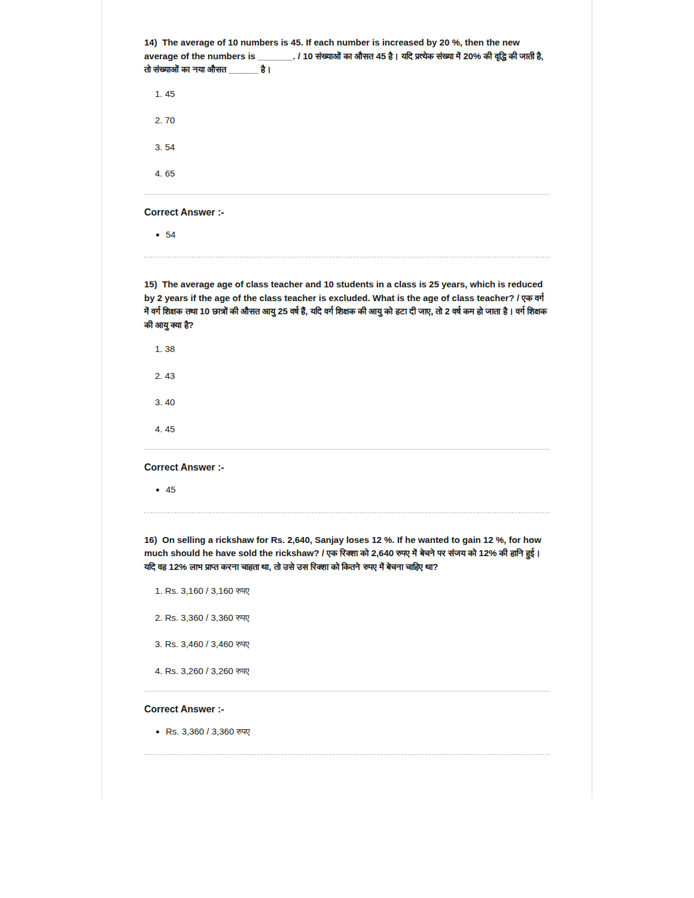14) The average of 10 numbers is 45. If each number is increased by 20 %, then the new average of the numbers is _______. / 10 संख्याओं का औसत 45 है। यदि प्रत्येक संख्या में 20% की वृद्धि की जाती है, तो संख्याओं का नया औसत ______ है।
1. 45
2. 70
3. 54
4. 65
Correct Answer :-
54
15) The average age of class teacher and 10 students in a class is 25 years, which is reduced by 2 years if the age of the class teacher is excluded. What is the age of class teacher? / एक वर्ग में वर्ग शिक्षक तथा 10 छात्रों की औसत आयु 25 वर्ष हैं, यदि वर्ग शिक्षक की आयु को हटा दी जाए, तो 2 वर्ष कम हो जाता है। वर्ग शिक्षक की आयु क्या है?
1. 38
2. 43
3. 40
4. 45
Correct Answer :-
45
16) On selling a rickshaw for Rs. 2,640, Sanjay loses 12 %. If he wanted to gain 12 %, for how much should he have sold the rickshaw? / एक रिक्शा को 2,640 रुपए में बेचने पर संजय को 12% की हानि हुई। यदि वह 12% लाभ प्राप्त करना चाहता था, तो उसे उस रिक्शा को कितने रुपए में बेचना चाहिए था?
1. Rs. 3,160 / 3,160 रुपए
2. Rs. 3,360 / 3,360 रुपए
3. Rs. 3,460 / 3,460 रुपए
4. Rs. 3,260 / 3,260 रुपए
Correct Answer :-
Rs. 3,360 / 3,360 रुपए